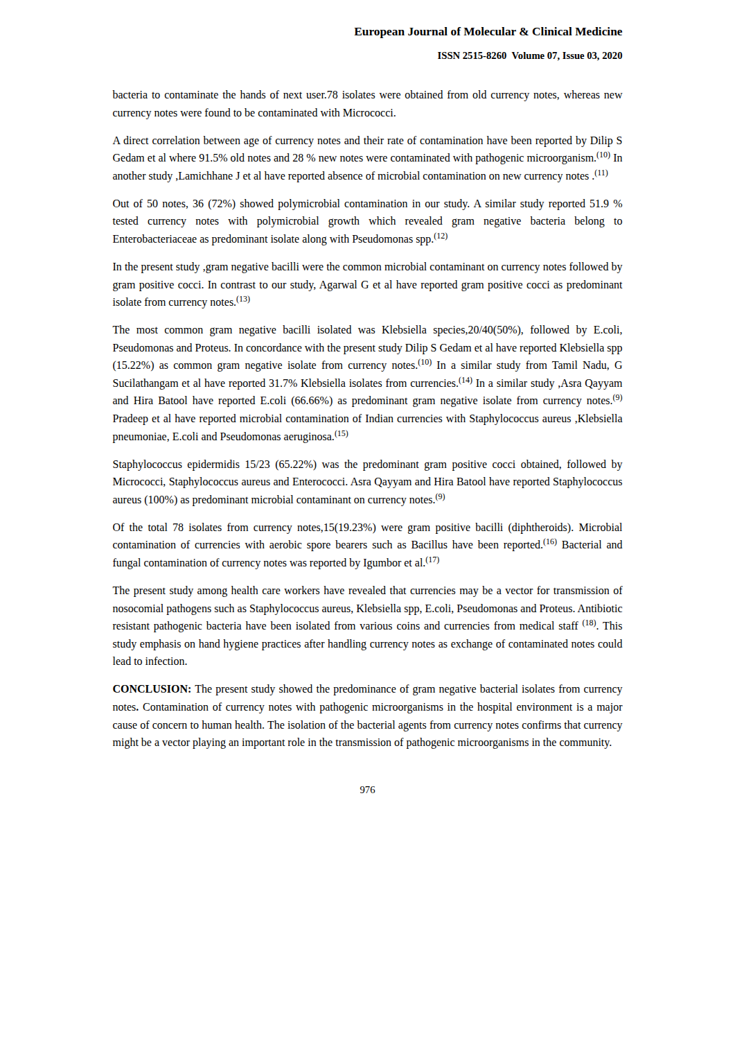European Journal of Molecular & Clinical Medicine
ISSN 2515-8260 Volume 07, Issue 03, 2020
bacteria to contaminate the hands of next user.78 isolates were obtained from old currency notes, whereas new currency notes were found to be contaminated with Micrococci.
A direct correlation between age of currency notes and their rate of contamination have been reported by Dilip S Gedam et al where 91.5% old notes and 28 % new notes were contaminated with pathogenic microorganism.(10) In another study ,Lamichhane J et al have reported absence of microbial contamination on new currency notes .(11)
Out of 50 notes, 36 (72%) showed polymicrobial contamination in our study. A similar study reported 51.9 % tested currency notes with polymicrobial growth which revealed gram negative bacteria belong to Enterobacteriaceae as predominant isolate along with Pseudomonas spp.(12)
In the present study ,gram negative bacilli were the common microbial contaminant on currency notes followed by gram positive cocci. In contrast to our study, Agarwal G et al have reported gram positive cocci as predominant isolate from currency notes.(13)
The most common gram negative bacilli isolated was Klebsiella species,20/40(50%), followed by E.coli, Pseudomonas and Proteus. In concordance with the present study Dilip S Gedam et al have reported Klebsiella spp (15.22%) as common gram negative isolate from currency notes.(10) In a similar study from Tamil Nadu, G Sucilathangam et al have reported 31.7% Klebsiella isolates from currencies.(14) In a similar study ,Asra Qayyam and Hira Batool have reported E.coli (66.66%) as predominant gram negative isolate from currency notes.(9) Pradeep et al have reported microbial contamination of Indian currencies with Staphylococcus aureus ,Klebsiella pneumoniae, E.coli and Pseudomonas aeruginosa.(15)
Staphylococcus epidermidis 15/23 (65.22%) was the predominant gram positive cocci obtained, followed by Micrococci, Staphylococcus aureus and Enterococci. Asra Qayyam and Hira Batool have reported Staphylococcus aureus (100%) as predominant microbial contaminant on currency notes.(9)
Of the total 78 isolates from currency notes,15(19.23%) were gram positive bacilli (diphtheroids). Microbial contamination of currencies with aerobic spore bearers such as Bacillus have been reported.(16) Bacterial and fungal contamination of currency notes was reported by Igumbor et al.(17)
The present study among health care workers have revealed that currencies may be a vector for transmission of nosocomial pathogens such as Staphylococcus aureus, Klebsiella spp, E.coli, Pseudomonas and Proteus. Antibiotic resistant pathogenic bacteria have been isolated from various coins and currencies from medical staff (18). This study emphasis on hand hygiene practices after handling currency notes as exchange of contaminated notes could lead to infection.
CONCLUSION: The present study showed the predominance of gram negative bacterial isolates from currency notes. Contamination of currency notes with pathogenic microorganisms in the hospital environment is a major cause of concern to human health. The isolation of the bacterial agents from currency notes confirms that currency might be a vector playing an important role in the transmission of pathogenic microorganisms in the community.
976